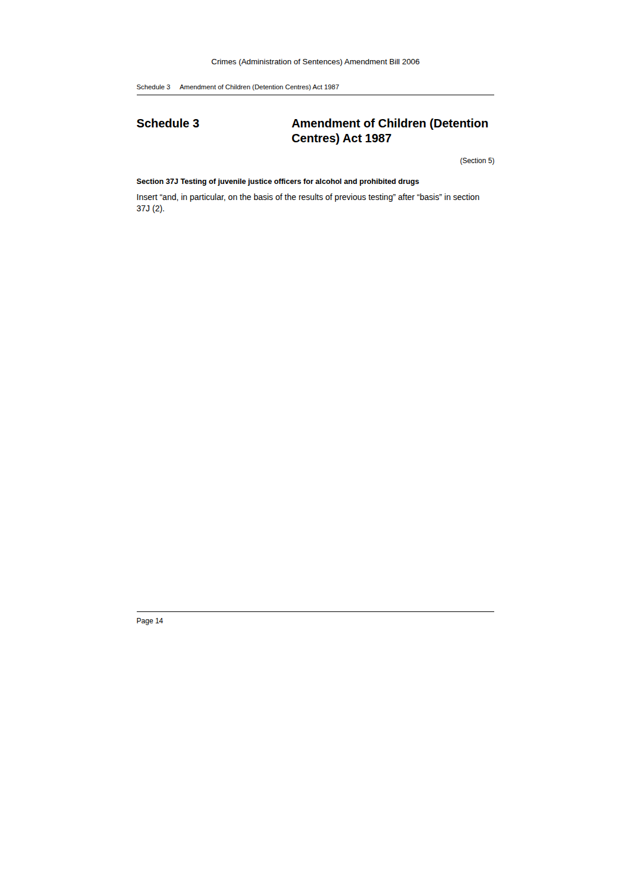Crimes (Administration of Sentences) Amendment Bill 2006
Schedule 3 Amendment of Children (Detention Centres) Act 1987
Schedule 3 Amendment of Children (Detention Centres) Act 1987
(Section 5)
Section 37J Testing of juvenile justice officers for alcohol and prohibited drugs
Insert “and, in particular, on the basis of the results of previous testing” after “basis” in section 37J (2).
Page 14